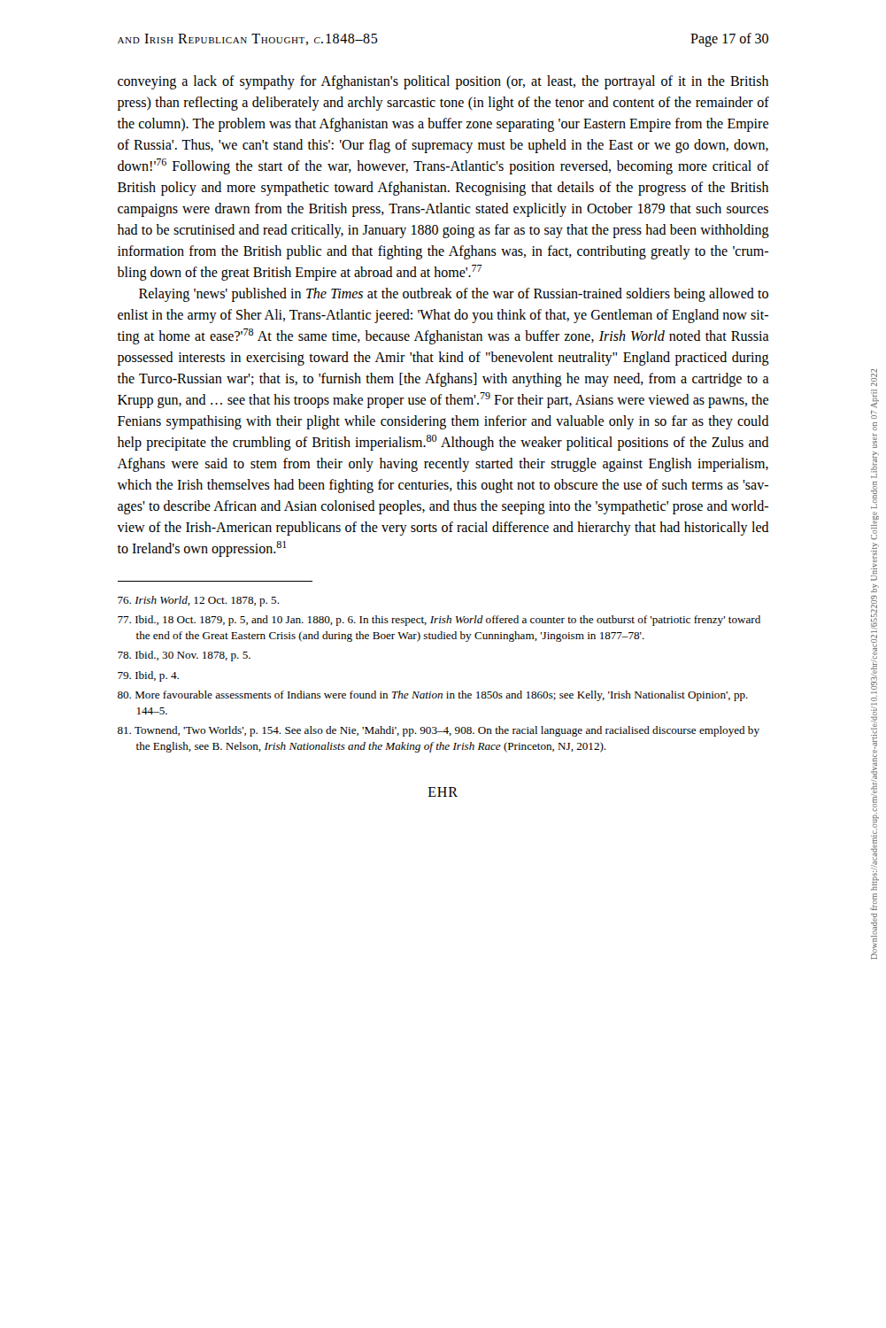Downloaded from https://academic.oup.com/ehr/advance-article/doi/10.1093/ehr/ceac021/6552209 by University College London Library user on 07 April 2022
and Irish Republican Thought, c. 1848–85 Page 17 of 30
conveying a lack of sympathy for Afghanistan's political position (or, at least, the portrayal of it in the British press) than reflecting a deliberately and archly sarcastic tone (in light of the tenor and content of the remainder of the column). The problem was that Afghanistan was a buffer zone separating 'our Eastern Empire from the Empire of Russia'. Thus, 'we can't stand this': 'Our flag of supremacy must be upheld in the East or we go down, down, down!'76 Following the start of the war, however, Trans-Atlantic's position reversed, becoming more critical of British policy and more sympathetic toward Afghanistan. Recognising that details of the progress of the British campaigns were drawn from the British press, Trans-Atlantic stated explicitly in October 1879 that such sources had to be scrutinised and read critically, in January 1880 going as far as to say that the press had been withholding information from the British public and that fighting the Afghans was, in fact, contributing greatly to the 'crumbling down of the great British Empire at abroad and at home'.77
Relaying 'news' published in The Times at the outbreak of the war of Russian-trained soldiers being allowed to enlist in the army of Sher Ali, Trans-Atlantic jeered: 'What do you think of that, ye Gentleman of England now sitting at home at ease?'78 At the same time, because Afghanistan was a buffer zone, Irish World noted that Russia possessed interests in exercising toward the Amir 'that kind of "benevolent neutrality" England practiced during the Turco-Russian war'; that is, to 'furnish them [the Afghans] with anything he may need, from a cartridge to a Krupp gun, and … see that his troops make proper use of them'.79 For their part, Asians were viewed as pawns, the Fenians sympathising with their plight while considering them inferior and valuable only in so far as they could help precipitate the crumbling of British imperialism.80 Although the weaker political positions of the Zulus and Afghans were said to stem from their only having recently started their struggle against English imperialism, which the Irish themselves had been fighting for centuries, this ought not to obscure the use of such terms as 'savages' to describe African and Asian colonised peoples, and thus the seeping into the 'sympathetic' prose and worldview of the Irish-American republicans of the very sorts of racial difference and hierarchy that had historically led to Ireland's own oppression.81
76. Irish World, 12 Oct. 1878, p. 5.
77. Ibid., 18 Oct. 1879, p. 5, and 10 Jan. 1880, p. 6. In this respect, Irish World offered a counter to the outburst of 'patriotic frenzy' toward the end of the Great Eastern Crisis (and during the Boer War) studied by Cunningham, 'Jingoism in 1877–78'.
78. Ibid., 30 Nov. 1878, p. 5.
79. Ibid, p. 4.
80. More favourable assessments of Indians were found in The Nation in the 1850s and 1860s; see Kelly, 'Irish Nationalist Opinion', pp. 144–5.
81. Townend, 'Two Worlds', p. 154. See also de Nie, 'Mahdi', pp. 903–4, 908. On the racial language and racialised discourse employed by the English, see B. Nelson, Irish Nationalists and the Making of the Irish Race (Princeton, NJ, 2012).
EHR